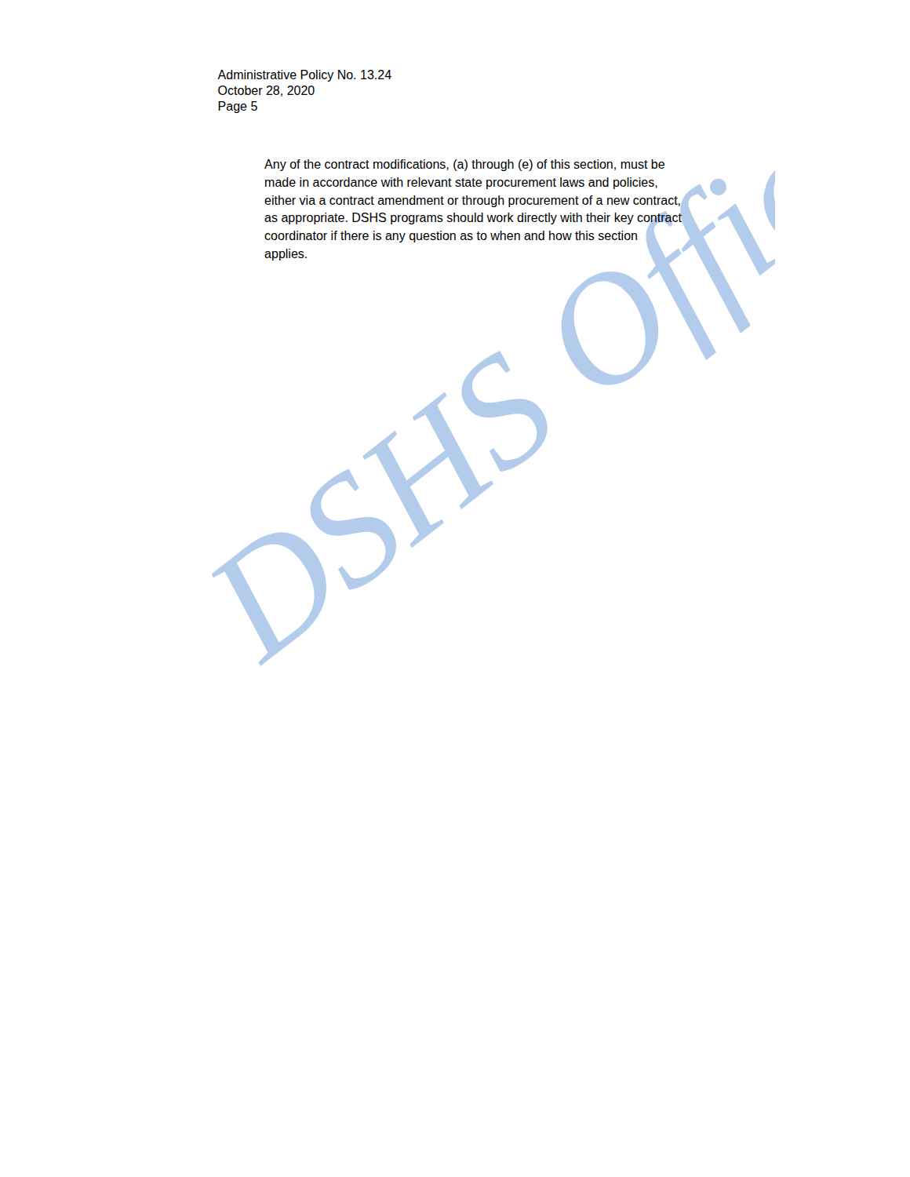DSHS Official
Administrative Policy No. 13.24
October 28, 2020
Page 5
Any of the contract modifications, (a) through (e) of this section, must be made in accordance with relevant state procurement laws and policies, either via a contract amendment or through procurement of a new contract, as appropriate. DSHS programs should work directly with their key contract coordinator if there is any question as to when and how this section applies.